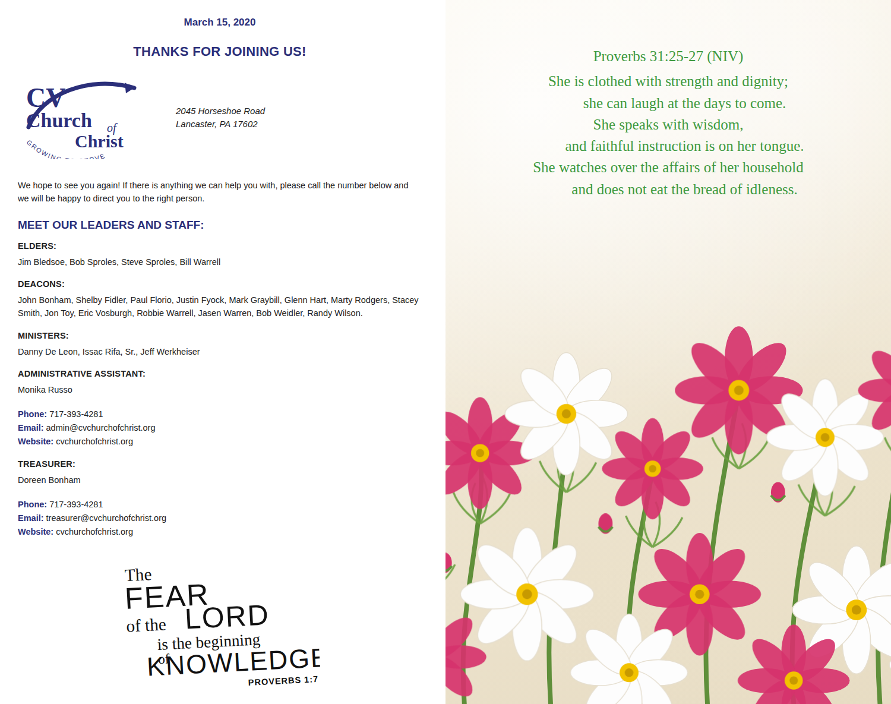March 15, 2020
THANKS FOR JOINING US!
CV Church of Christ GROWING TO SERVE
2045 Horseshoe Road
Lancaster, PA 17602
We hope to see you again! If there is anything we can help you with, please call the number below and we will be happy to direct you to the right person.
MEET OUR LEADERS AND STAFF:
ELDERS:
Jim Bledsoe, Bob Sproles, Steve Sproles, Bill Warrell
DEACONS:
John Bonham, Shelby Fidler, Paul Florio, Justin Fyock, Mark Graybill, Glenn Hart, Marty Rodgers, Stacey Smith, Jon Toy, Eric Vosburgh, Robbie Warrell, Jasen Warren, Bob Weidler, Randy Wilson.
MINISTERS:
Danny De Leon, Issac Rifa, Sr., Jeff Werkheiser
ADMINISTRATIVE ASSISTANT:
Monika Russo
Phone: 717-393-4281
Email: admin@cvchurchofchrist.org
Website: cvchurchofchrist.org
TREASURER:
Doreen Bonham
Phone: 717-393-4281
Email: treasurer@cvchurchofchrist.org
Website: cvchurchofchrist.org
The FEAR of the LORD is the beginning KNOWLEDGE. of PROVERBS 1:7
Proverbs 31:25-27 (NIV) She is clothed with strength and dignity;
she can laugh at the days to come. She speaks with wisdom,
and faithful instruction is on her tongue. She watches over the affairs of her household
and does not eat the bread of idleness.